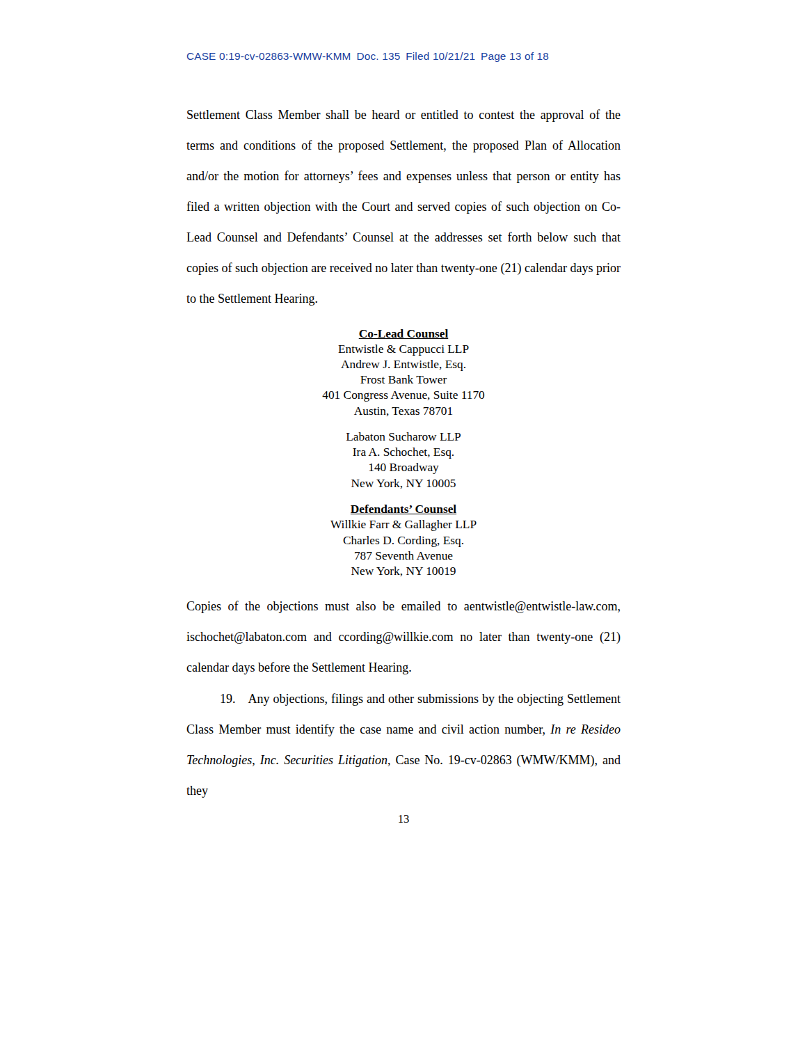CASE 0:19-cv-02863-WMW-KMM Doc. 135 Filed 10/21/21 Page 13 of 18
Settlement Class Member shall be heard or entitled to contest the approval of the terms and conditions of the proposed Settlement, the proposed Plan of Allocation and/or the motion for attorneys’ fees and expenses unless that person or entity has filed a written objection with the Court and served copies of such objection on Co-Lead Counsel and Defendants’ Counsel at the addresses set forth below such that copies of such objection are received no later than twenty-one (21) calendar days prior to the Settlement Hearing.
Co-Lead Counsel
Entwistle & Cappucci LLP
Andrew J. Entwistle, Esq.
Frost Bank Tower
401 Congress Avenue, Suite 1170
Austin, Texas 78701
Labaton Sucharow LLP
Ira A. Schochet, Esq.
140 Broadway
New York, NY 10005
Defendants’ Counsel
Willkie Farr & Gallagher LLP
Charles D. Cording, Esq.
787 Seventh Avenue
New York, NY 10019
Copies of the objections must also be emailed to aentwistle@entwistle-law.com, ischochet@labaton.com and ccording@willkie.com no later than twenty-one (21) calendar days before the Settlement Hearing.
19. Any objections, filings and other submissions by the objecting Settlement Class Member must identify the case name and civil action number, In re Resideo Technologies, Inc. Securities Litigation, Case No. 19-cv-02863 (WMW/KMM), and they
13